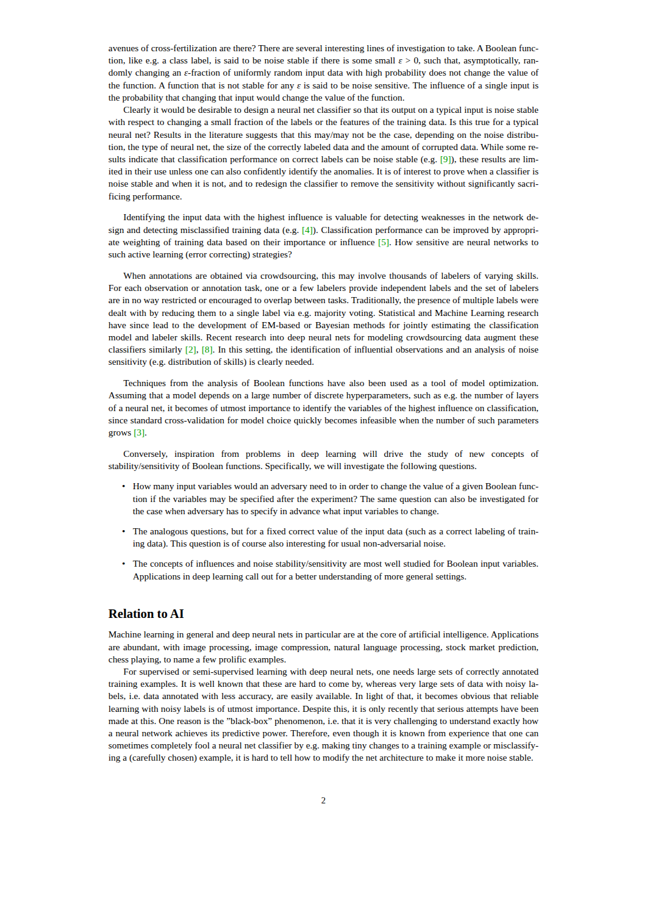avenues of cross-fertilization are there? There are several interesting lines of investigation to take. A Boolean function, like e.g. a class label, is said to be noise stable if there is some small ε > 0, such that, asymptotically, randomly changing an ε-fraction of uniformly random input data with high probability does not change the value of the function. A function that is not stable for any ε is said to be noise sensitive. The influence of a single input is the probability that changing that input would change the value of the function.
Clearly it would be desirable to design a neural net classifier so that its output on a typical input is noise stable with respect to changing a small fraction of the labels or the features of the training data. Is this true for a typical neural net? Results in the literature suggests that this may/may not be the case, depending on the noise distribution, the type of neural net, the size of the correctly labeled data and the amount of corrupted data. While some results indicate that classification performance on correct labels can be noise stable (e.g. [9]), these results are limited in their use unless one can also confidently identify the anomalies. It is of interest to prove when a classifier is noise stable and when it is not, and to redesign the classifier to remove the sensitivity without significantly sacrificing performance.
Identifying the input data with the highest influence is valuable for detecting weaknesses in the network design and detecting misclassified training data (e.g. [4]). Classification performance can be improved by appropriate weighting of training data based on their importance or influence [5]. How sensitive are neural networks to such active learning (error correcting) strategies?
When annotations are obtained via crowdsourcing, this may involve thousands of labelers of varying skills. For each observation or annotation task, one or a few labelers provide independent labels and the set of labelers are in no way restricted or encouraged to overlap between tasks. Traditionally, the presence of multiple labels were dealt with by reducing them to a single label via e.g. majority voting. Statistical and Machine Learning research have since lead to the development of EM-based or Bayesian methods for jointly estimating the classification model and labeler skills. Recent research into deep neural nets for modeling crowdsourcing data augment these classifiers similarly [2], [8]. In this setting, the identification of influential observations and an analysis of noise sensitivity (e.g. distribution of skills) is clearly needed.
Techniques from the analysis of Boolean functions have also been used as a tool of model optimization. Assuming that a model depends on a large number of discrete hyperparameters, such as e.g. the number of layers of a neural net, it becomes of utmost importance to identify the variables of the highest influence on classification, since standard cross-validation for model choice quickly becomes infeasible when the number of such parameters grows [3].
Conversely, inspiration from problems in deep learning will drive the study of new concepts of stability/sensitivity of Boolean functions. Specifically, we will investigate the following questions.
How many input variables would an adversary need to in order to change the value of a given Boolean function if the variables may be specified after the experiment? The same question can also be investigated for the case when adversary has to specify in advance what input variables to change.
The analogous questions, but for a fixed correct value of the input data (such as a correct labeling of training data). This question is of course also interesting for usual non-adversarial noise.
The concepts of influences and noise stability/sensitivity are most well studied for Boolean input variables. Applications in deep learning call out for a better understanding of more general settings.
Relation to AI
Machine learning in general and deep neural nets in particular are at the core of artificial intelligence. Applications are abundant, with image processing, image compression, natural language processing, stock market prediction, chess playing, to name a few prolific examples.
For supervised or semi-supervised learning with deep neural nets, one needs large sets of correctly annotated training examples. It is well known that these are hard to come by, whereas very large sets of data with noisy labels, i.e. data annotated with less accuracy, are easily available. In light of that, it becomes obvious that reliable learning with noisy labels is of utmost importance. Despite this, it is only recently that serious attempts have been made at this. One reason is the ”black-box” phenomenon, i.e. that it is very challenging to understand exactly how a neural network achieves its predictive power. Therefore, even though it is known from experience that one can sometimes completely fool a neural net classifier by e.g. making tiny changes to a training example or misclassifying a (carefully chosen) example, it is hard to tell how to modify the net architecture to make it more noise stable.
2